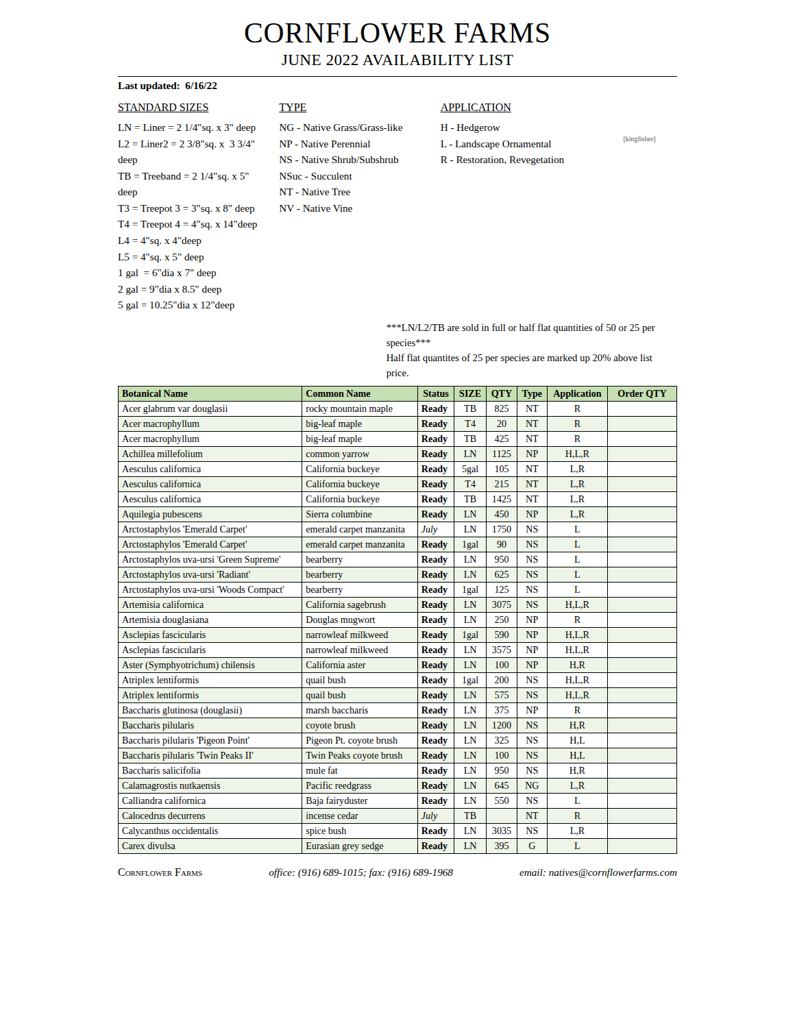CORNFLOWER FARMS
JUNE 2022 AVAILABILITY LIST
Last updated: 6/16/22
STANDARD SIZES
LN = Liner = 2 1/4"sq. x 3" deep
L2 = Liner2 = 2 3/8"sq. x 3 3/4" deep
TB = Treeband = 2 1/4"sq. x 5" deep
T3 = Treepot 3 = 3"sq. x 8" deep
T4 = Treepot 4 = 4"sq. x 14"deep
L4 = 4"sq. x 4"deep
L5 = 4"sq. x 5" deep
1 gal = 6"dia x 7" deep
2 gal = 9"dia x 8.5" deep
5 gal = 10.25"dia x 12"deep
TYPE
NG - Native Grass/Grass-like
NP - Native Perennial
NS - Native Shrub/Subshrub
NSuc - Succulent
NT - Native Tree
NV - Native Vine
APPLICATION
H - Hedgerow
L - Landscape Ornamental
R - Restoration, Revegetation
***LN/L2/TB are sold in full or half flat quantities of 50 or 25 per species***
Half flat quantites of 25 per species are marked up 20% above list price.
June 2022 plant availability
| Botanical Name | Common Name | Status | SIZE | QTY | Type | Application | Order QTY |
| --- | --- | --- | --- | --- | --- | --- | --- |
| Acer glabrum var douglasii | rocky mountain maple | Ready | TB | 825 | NT | R | |
| Acer macrophyllum | big-leaf maple | Ready | T4 | 20 | NT | R | |
| Acer macrophyllum | big-leaf maple | Ready | TB | 425 | NT | R | |
| Achillea millefolium | common yarrow | Ready | LN | 1125 | NP | H,L,R | |
| Aesculus californica | California buckeye | Ready | 5gal | 105 | NT | L,R | |
| Aesculus californica | California buckeye | Ready | T4 | 215 | NT | L,R | |
| Aesculus californica | California buckeye | Ready | TB | 1425 | NT | L,R | |
| Aquilegia pubescens | Sierra columbine | Ready | LN | 450 | NP | L,R | |
| Arctostaphylos 'Emerald Carpet' | emerald carpet manzanita | July | LN | 1750 | NS | L | |
| Arctostaphylos 'Emerald Carpet' | emerald carpet manzanita | Ready | 1gal | 90 | NS | L | |
| Arctostaphylos uva-ursi 'Green Supreme' | bearberry | Ready | LN | 950 | NS | L | |
| Arctostaphylos uva-ursi 'Radiant' | bearberry | Ready | LN | 625 | NS | L | |
| Arctostaphylos uva-ursi 'Woods Compact' | bearberry | Ready | 1gal | 125 | NS | L | |
| Artemisia californica | California sagebrush | Ready | LN | 3075 | NS | H,L,R | |
| Artemisia douglasiana | Douglas mugwort | Ready | LN | 250 | NP | R | |
| Asclepias fascicularis | narrowleaf milkweed | Ready | 1gal | 590 | NP | H,L,R | |
| Asclepias fascicularis | narrowleaf milkweed | Ready | LN | 3575 | NP | H,L,R | |
| Aster (Symphyotrichum) chilensis | California aster | Ready | LN | 100 | NP | H,R | |
| Atriplex lentiformis | quail bush | Ready | 1gal | 200 | NS | H,L,R | |
| Atriplex lentiformis | quail bush | Ready | LN | 575 | NS | H,L,R | |
| Baccharis glutinosa (douglasii) | marsh baccharis | Ready | LN | 375 | NP | R | |
| Baccharis pilularis | coyote brush | Ready | LN | 1200 | NS | H,R | |
| Baccharis pilularis 'Pigeon Point' | Pigeon Pt. coyote brush | Ready | LN | 325 | NS | H,L | |
| Baccharis pilularis 'Twin Peaks II' | Twin Peaks coyote brush | Ready | LN | 100 | NS | H,L | |
| Baccharis salicifolia | mule fat | Ready | LN | 950 | NS | H,R | |
| Calamagrostis nutkaensis | Pacific reedgrass | Ready | LN | 645 | NG | L,R | |
| Calliandra californica | Baja fairyduster | Ready | LN | 550 | NS | L | |
| Calocedrus decurrens | incense cedar | July | TB | | NT | R | |
| Calycanthus occidentalis | spice bush | Ready | LN | 3035 | NS | L,R | |
| Carex divulsa | Eurasian grey sedge | Ready | LN | 395 | G | L | |
Cornflower Farms office: (916) 689-1015; fax: (916) 689-1968 email: natives@cornflowerfarms.com